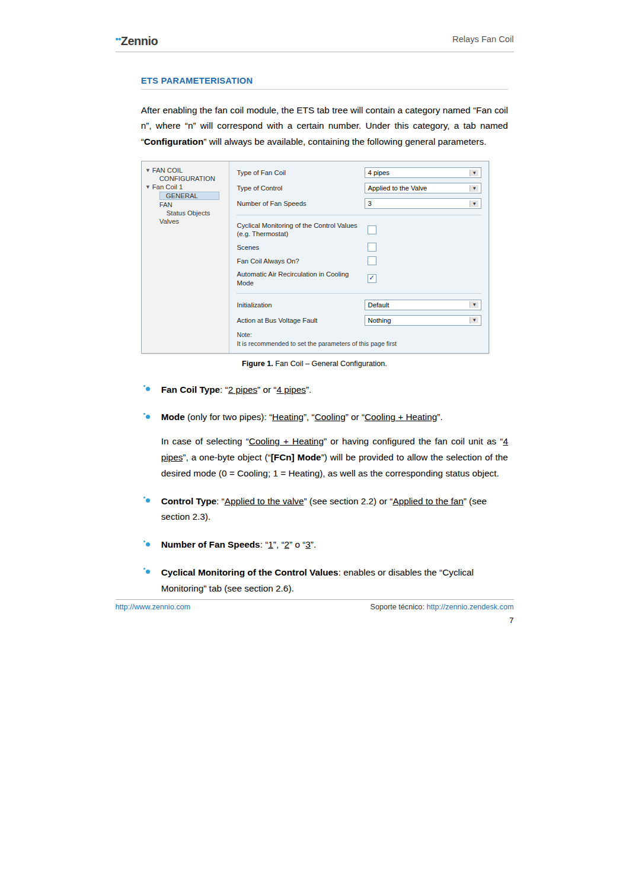••Zennio
Relays Fan Coil
ETS PARAMETERISATION
After enabling the fan coil module, the ETS tab tree will contain a category named “Fan coil n”, where “n” will correspond with a certain number. Under this category, a tab named “Configuration” will always be available, containing the following general parameters.
▼FAN COIL
CONFIGURATION
▼Fan Coil 1
GENERAL
FAN
Status Objects
Valves
Type of Fan Coil
4 pipes▼
Type of Control
Applied to the Valve▼
Number of Fan Speeds
3▼
Cyclical Monitoring of the Control Values
(e.g. Thermostat)
Scenes
Fan Coil Always On?
Automatic Air Recirculation in Cooling
Mode
Initialization
Default▼
Action at Bus Voltage Fault
Nothing▼
Note:
It is recommended to set the parameters of this page first
Figure 1. Fan Coil – General Configuration.
Fan Coil Type: “2 pipes” or “4 pipes”.
Mode (only for two pipes): “Heating”, “Cooling” or “Cooling + Heating”.
In case of selecting “Cooling + Heating” or having configured the fan coil unit as “4 pipes”, a one-byte object (“[FCn] Mode”) will be provided to allow the selection of the desired mode (0 = Cooling; 1 = Heating), as well as the corresponding status object.
Control Type: “Applied to the valve” (see section 2.2) or “Applied to the fan” (see section 2.3).
Number of Fan Speeds: “1”, “2” o “3”.
Cyclical Monitoring of the Control Values: enables or disables the “Cyclical Monitoring” tab (see section 2.6).
http://www.zennio.com Soporte técnico: http://zennio.zendesk.com
7